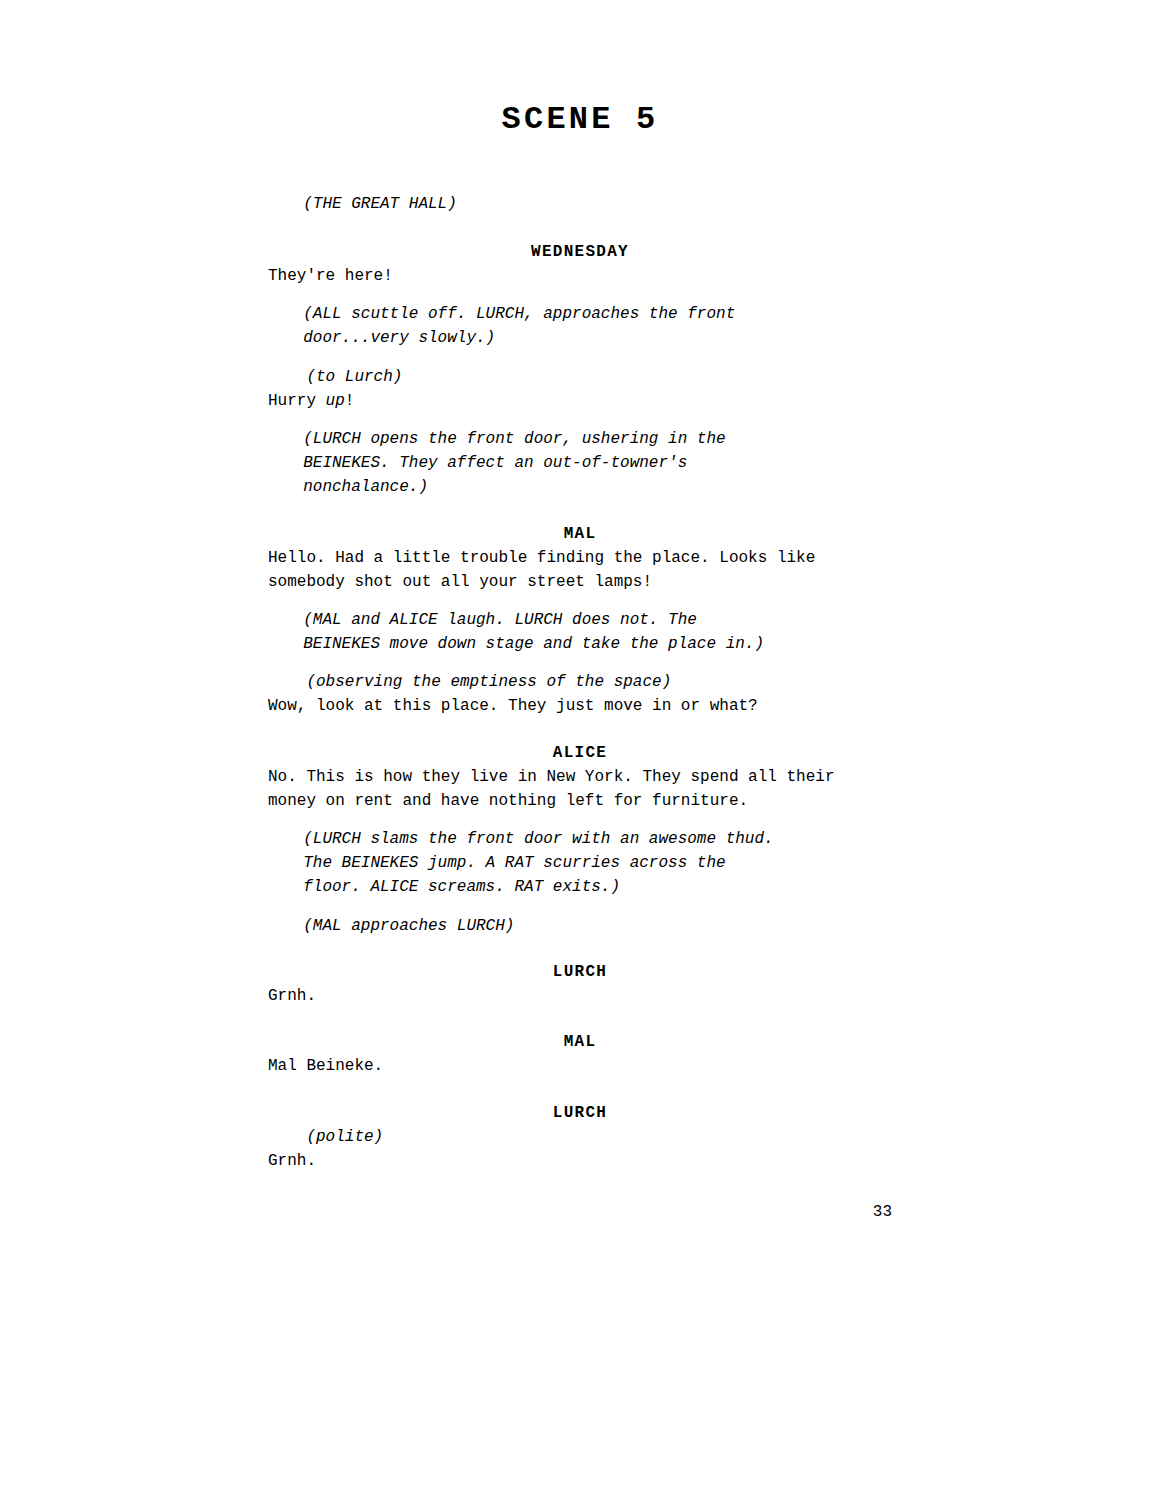SCENE 5
(THE GREAT HALL)
WEDNESDAY
They're here!
(ALL scuttle off. LURCH, approaches the front door...very slowly.)
(to Lurch)
Hurry up!
(LURCH opens the front door, ushering in the BEINEKES. They affect an out-of-towner's nonchalance.)
MAL
Hello. Had a little trouble finding the place. Looks like somebody shot out all your street lamps!
(MAL and ALICE laugh. LURCH does not. The BEINEKES move down stage and take the place in.)
(observing the emptiness of the space)
Wow, look at this place. They just move in or what?
ALICE
No. This is how they live in New York. They spend all their money on rent and have nothing left for furniture.
(LURCH slams the front door with an awesome thud. The BEINEKES jump. A RAT scurries across the floor. ALICE screams. RAT exits.)
(MAL approaches LURCH)
LURCH
Grnh.
MAL
Mal Beineke.
LURCH
(polite)
Grnh.
33